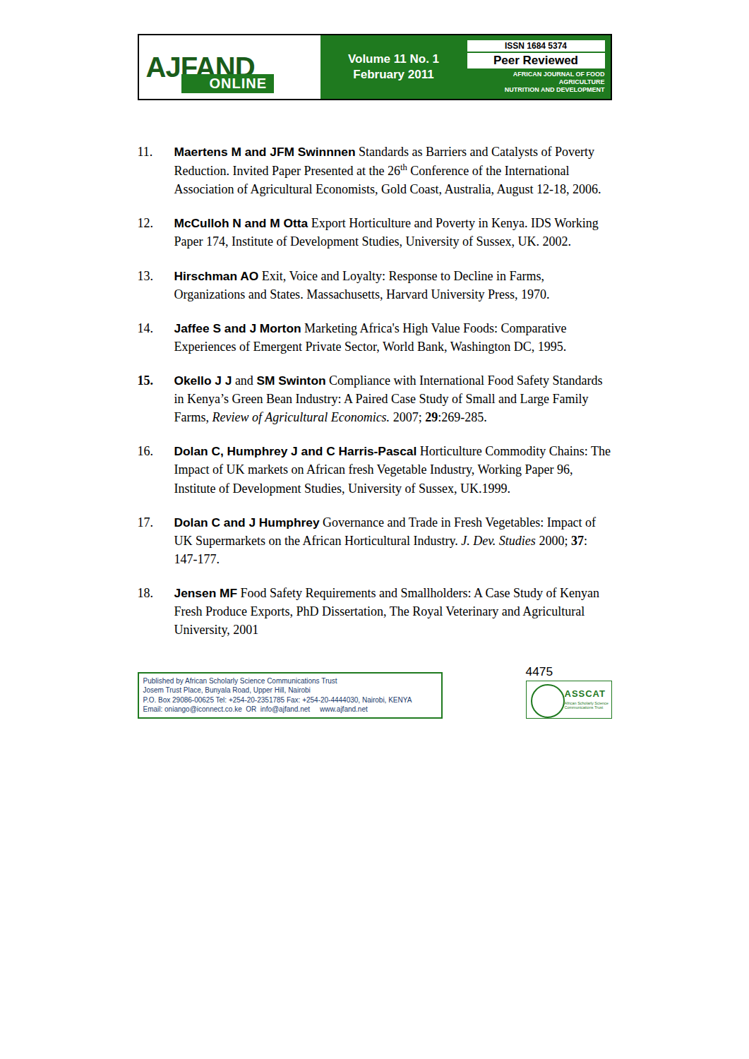AJFAND
ONLINE
Volume 11 No. 1
February 2011
ISSN 1684 5374
Peer Reviewed
AFRICAN JOURNAL OF FOOD AGRICULTURE
NUTRITION AND DEVELOPMENT
11. Maertens M and JFM Swinnnen Standards as Barriers and Catalysts of Poverty Reduction. Invited Paper Presented at the 26th Conference of the International Association of Agricultural Economists, Gold Coast, Australia, August 12-18, 2006.
12. McCulloh N and M Otta Export Horticulture and Poverty in Kenya. IDS Working Paper 174, Institute of Development Studies, University of Sussex, UK. 2002.
13. Hirschman AO Exit, Voice and Loyalty: Response to Decline in Farms, Organizations and States. Massachusetts, Harvard University Press, 1970.
14. Jaffee S and J Morton Marketing Africa's High Value Foods: Comparative Experiences of Emergent Private Sector, World Bank, Washington DC, 1995.
15. Okello J J and SM Swinton Compliance with International Food Safety Standards in Kenya’s Green Bean Industry: A Paired Case Study of Small and Large Family Farms, Review of Agricultural Economics. 2007; 29:269-285.
16. Dolan C, Humphrey J and C Harris-Pascal Horticulture Commodity Chains: The Impact of UK markets on African fresh Vegetable Industry, Working Paper 96, Institute of Development Studies, University of Sussex, UK.1999.
17. Dolan C and J Humphrey Governance and Trade in Fresh Vegetables: Impact of UK Supermarkets on the African Horticultural Industry. J. Dev. Studies 2000; 37: 147-177.
18. Jensen MF Food Safety Requirements and Smallholders: A Case Study of Kenyan Fresh Produce Exports, PhD Dissertation, The Royal Veterinary and Agricultural University, 2001
Published by African Scholarly Science Communications Trust
Josem Trust Place, Bunyala Road, Upper Hill, Nairobi
P.O. Box 29086-00625 Tel: +254-20-2351785 Fax: +254-20-4444030, Nairobi, KENYA
Email: oniango@iconnect.co.ke OR info@ajfand.net www.ajfand.net
4475
ASSCAT
African Scholarly Science
Communications Trust